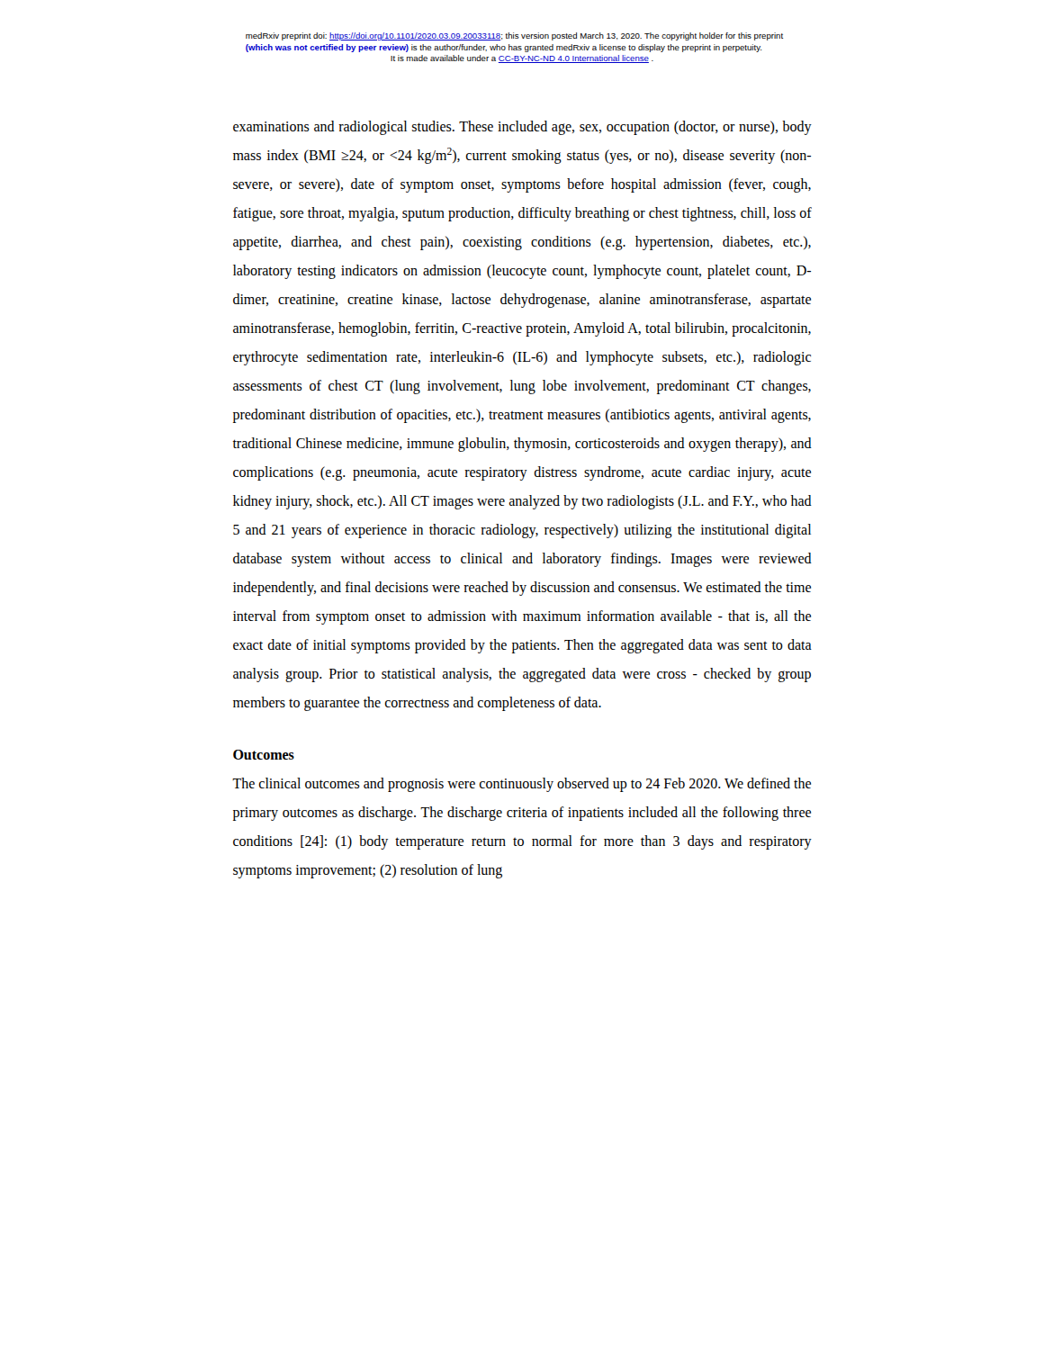medRxiv preprint doi: https://doi.org/10.1101/2020.03.09.20033118; this version posted March 13, 2020. The copyright holder for this preprint
(which was not certified by peer review) is the author/funder, who has granted medRxiv a license to display the preprint in perpetuity.
It is made available under a CC-BY-NC-ND 4.0 International license .
examinations and radiological studies. These included age, sex, occupation (doctor, or nurse), body mass index (BMI ≥24, or <24 kg/m2), current smoking status (yes, or no), disease severity (non-severe, or severe), date of symptom onset, symptoms before hospital admission (fever, cough, fatigue, sore throat, myalgia, sputum production, difficulty breathing or chest tightness, chill, loss of appetite, diarrhea, and chest pain), coexisting conditions (e.g. hypertension, diabetes, etc.), laboratory testing indicators on admission (leucocyte count, lymphocyte count, platelet count, D-dimer, creatinine, creatine kinase, lactose dehydrogenase, alanine aminotransferase, aspartate aminotransferase, hemoglobin, ferritin, C-reactive protein, Amyloid A, total bilirubin, procalcitonin, erythrocyte sedimentation rate, interleukin-6 (IL-6) and lymphocyte subsets, etc.), radiologic assessments of chest CT (lung involvement, lung lobe involvement, predominant CT changes, predominant distribution of opacities, etc.), treatment measures (antibiotics agents, antiviral agents, traditional Chinese medicine, immune globulin, thymosin, corticosteroids and oxygen therapy), and complications (e.g. pneumonia, acute respiratory distress syndrome, acute cardiac injury, acute kidney injury, shock, etc.). All CT images were analyzed by two radiologists (J.L. and F.Y., who had 5 and 21 years of experience in thoracic radiology, respectively) utilizing the institutional digital database system without access to clinical and laboratory findings. Images were reviewed independently, and final decisions were reached by discussion and consensus. We estimated the time interval from symptom onset to admission with maximum information available - that is, all the exact date of initial symptoms provided by the patients. Then the aggregated data was sent to data analysis group. Prior to statistical analysis, the aggregated data were cross - checked by group members to guarantee the correctness and completeness of data.
Outcomes
The clinical outcomes and prognosis were continuously observed up to 24 Feb 2020. We defined the primary outcomes as discharge. The discharge criteria of inpatients included all the following three conditions [24]: (1) body temperature return to normal for more than 3 days and respiratory symptoms improvement; (2) resolution of lung